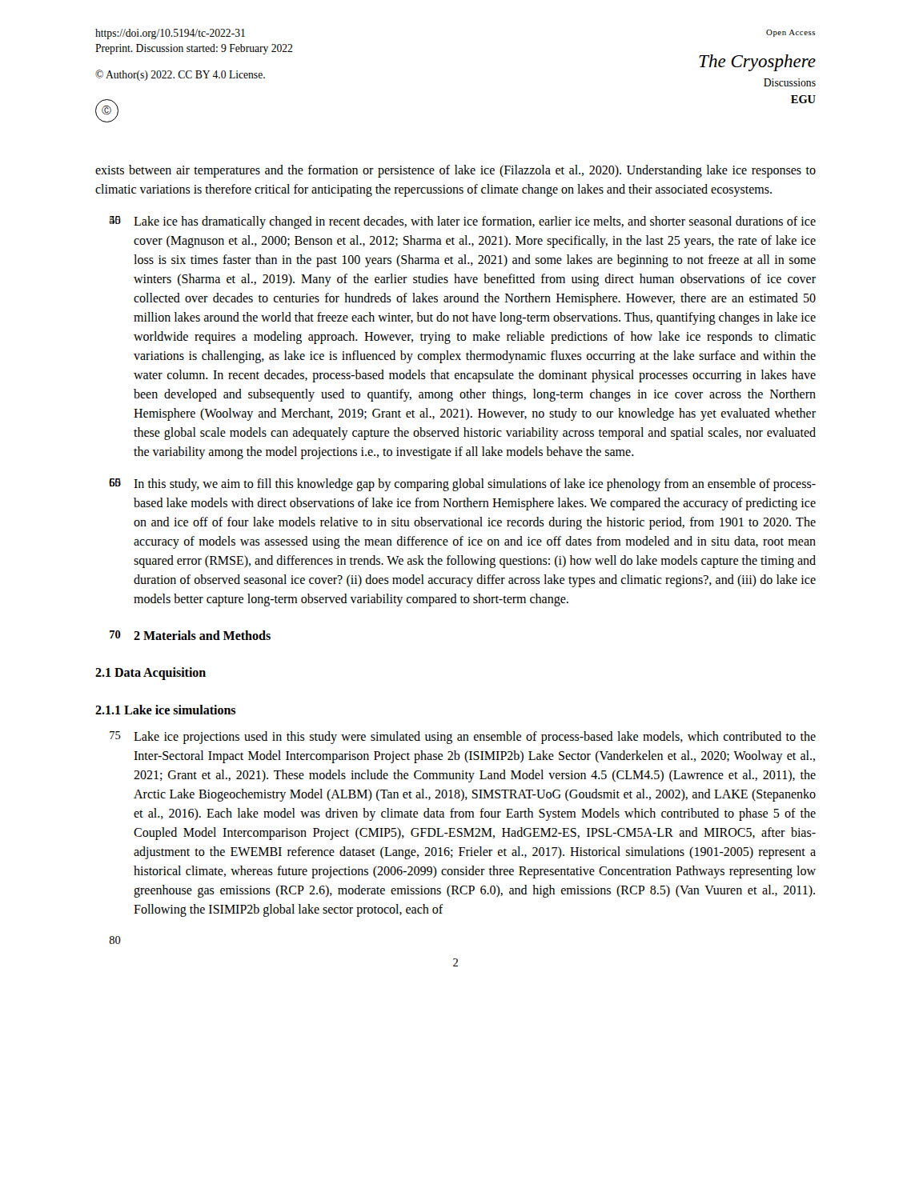https://doi.org/10.5194/tc-2022-31
Preprint. Discussion started: 9 February 2022
© Author(s) 2022. CC BY 4.0 License.
Ⓒ
Open Access
The Cryosphere
Discussions
EGU
exists between air temperatures and the formation or persistence of lake ice (Filazzola et al., 2020). Understanding lake ice responses to climatic variations is therefore critical for anticipating the repercussions of climate change on lakes and their associated ecosystems.
45
50 Lake ice has dramatically changed in recent decades, with later ice formation, earlier ice melts, and shorter seasonal durations of ice cover (Magnuson et al., 2000; Benson et al., 2012; Sharma et al., 2021). More specifically, in the last 25 years, the rate of lake ice loss is six times faster than in the past 100 years (Sharma et al., 2021) and some lakes are beginning to not freeze at all in some winters (Sharma et al., 2019). Many of the earlier studies have benefitted from using direct human observations of ice cover collected over decades to centuries for hundreds of lakes around the Northern Hemisphere. However, there are an estimated 50 million lakes around the world that freeze each winter, but do not have long-term observations. Thus, quantifying changes in lake ice worldwide requires a modeling approach. However, trying to make reliable predictions of how lake ice responds to climatic variations is challenging, as lake ice is influenced by complex thermodynamic fluxes occurring at the lake surface and within the water column. In recent decades, process-based models that encapsulate the dominant physical processes occurring in lakes have been developed and subsequently used to quantify, among other things, long-term changes in ice cover across the Northern Hemisphere (Woolway and Merchant, 2019; Grant et al., 2021). However, no study to our knowledge has yet evaluated whether these global scale models can adequately capture the observed historic variability across temporal and spatial scales, nor evaluated the variability among the model projections i.e., to investigate if all lake models behave the same.
55
60
65 In this study, we aim to fill this knowledge gap by comparing global simulations of lake ice phenology from an ensemble of process-based lake models with direct observations of lake ice from Northern Hemisphere lakes. We compared the accuracy of predicting ice on and ice off of four lake models relative to in situ observational ice records during the historic period, from 1901 to 2020. The accuracy of models was assessed using the mean difference of ice on and ice off dates from modeled and in situ data, root mean squared error (RMSE), and differences in trends. We ask the following questions: (i) how well do lake models capture the timing and duration of observed seasonal ice cover? (ii) does model accuracy differ across lake types and climatic regions?, and (iii) do lake ice models better capture long-term observed variability compared to short-term change.
702 Materials and Methods
2.1 Data Acquisition
2.1.1 Lake ice simulations
75 Lake ice projections used in this study were simulated using an ensemble of process-based lake models, which contributed to the Inter-Sectoral Impact Model Intercomparison Project phase 2b (ISIMIP2b) Lake Sector (Vanderkelen et al., 2020; Woolway et al., 2021; Grant et al., 2021). These models include the Community Land Model version 4.5 (CLM4.5) (Lawrence et al., 2011), the Arctic Lake Biogeochemistry Model (ALBM) (Tan et al., 2018), SIMSTRAT-UoG (Goudsmit et al., 2002), and LAKE (Stepanenko et al., 2016). Each lake model was driven by climate data from four Earth System Models which contributed to phase 5 of the Coupled Model Intercomparison Project (CMIP5), GFDL-ESM2M, HadGEM2-ES, IPSL-CM5A-LR and MIROC5, after bias-adjustment to the EWEMBI reference dataset (Lange, 2016; Frieler et al., 2017). Historical simulations (1901-2005) represent a historical climate, whereas future projections (2006-2099) consider three Representative Concentration Pathways representing low greenhouse gas emissions (RCP 2.6), moderate emissions (RCP 6.0), and high emissions (RCP 8.5) (Van Vuuren et al., 2011). Following the ISIMIP2b global lake sector protocol, each of
80
2